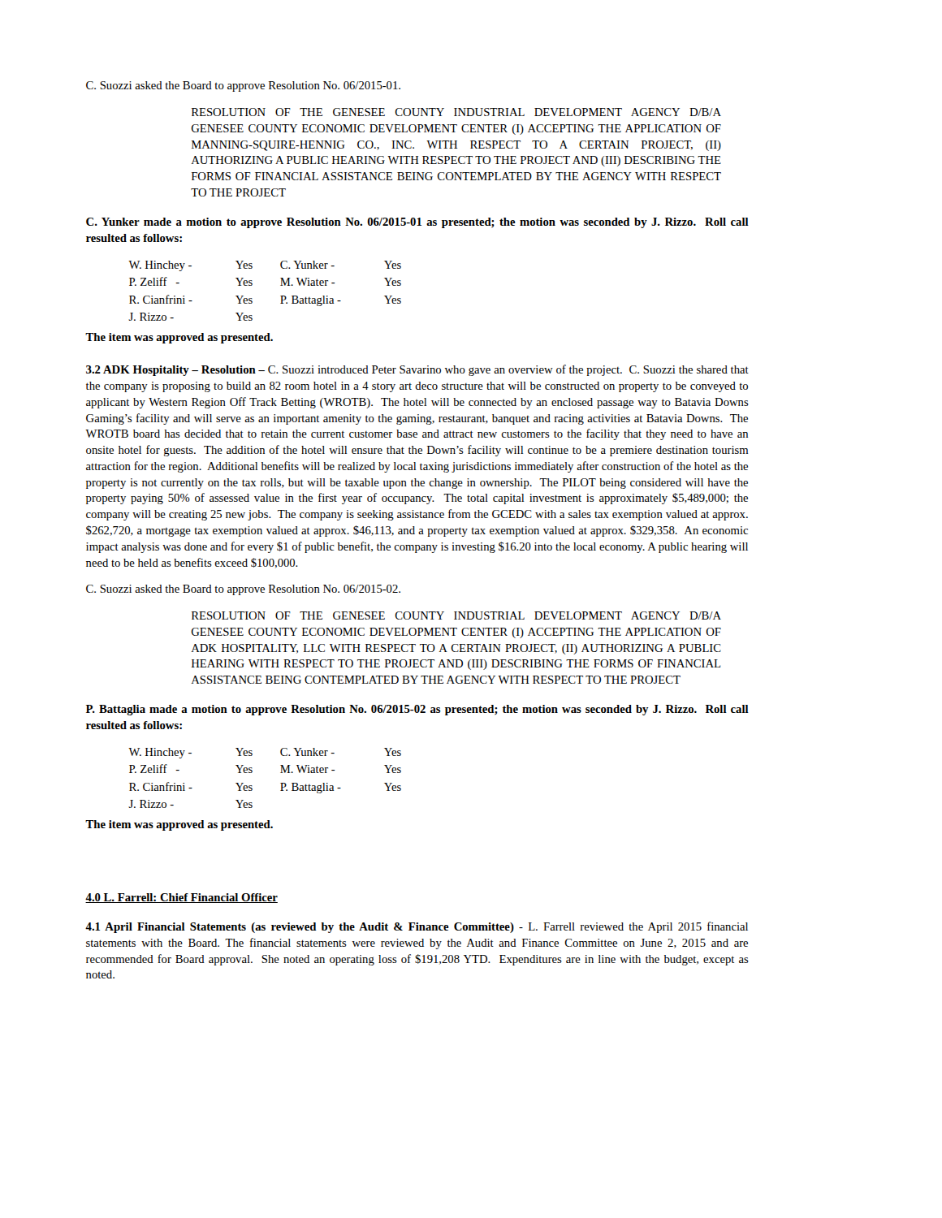C. Suozzi asked the Board to approve Resolution No. 06/2015-01.
Resolution of the Genesee County Industrial Development Agency d/b/a Genesee County Economic Development Center (i) accepting the application of Manning-Squire-Hennig Co., Inc. with respect to a certain project, (ii) authorizing a public hearing with respect to the project and (iii) describing the forms of financial assistance being contemplated by the Agency with respect to the project
C. Yunker made a motion to approve Resolution No. 06/2015-01 as presented; the motion was seconded by J. Rizzo. Roll call resulted as follows:
| W. Hinchey - | Yes | C. Yunker - | Yes |
| P. Zeliff - | Yes | M. Wiater - | Yes |
| R. Cianfrini - | Yes | P. Battaglia - | Yes |
| J. Rizzo - | Yes | | |
The item was approved as presented.
3.2 ADK Hospitality – Resolution – C. Suozzi introduced Peter Savarino who gave an overview of the project. C. Suozzi the shared that the company is proposing to build an 82 room hotel in a 4 story art deco structure that will be constructed on property to be conveyed to applicant by Western Region Off Track Betting (WROTB). The hotel will be connected by an enclosed passage way to Batavia Downs Gaming’s facility and will serve as an important amenity to the gaming, restaurant, banquet and racing activities at Batavia Downs. The WROTB board has decided that to retain the current customer base and attract new customers to the facility that they need to have an onsite hotel for guests. The addition of the hotel will ensure that the Down’s facility will continue to be a premiere destination tourism attraction for the region. Additional benefits will be realized by local taxing jurisdictions immediately after construction of the hotel as the property is not currently on the tax rolls, but will be taxable upon the change in ownership. The PILOT being considered will have the property paying 50% of assessed value in the first year of occupancy. The total capital investment is approximately $5,489,000; the company will be creating 25 new jobs. The company is seeking assistance from the GCEDC with a sales tax exemption valued at approx. $262,720, a mortgage tax exemption valued at approx. $46,113, and a property tax exemption valued at approx. $329,358. An economic impact analysis was done and for every $1 of public benefit, the company is investing $16.20 into the local economy. A public hearing will need to be held as benefits exceed $100,000.
C. Suozzi asked the Board to approve Resolution No. 06/2015-02.
Resolution of the Genesee County Industrial Development Agency d/b/a Genesee County Economic Development Center (i) accepting the application of ADK Hospitality, LLC with respect to a certain project, (ii) authorizing a public hearing with respect to the project and (iii) describing the forms of financial assistance being contemplated by the Agency with respect to the project
P. Battaglia made a motion to approve Resolution No. 06/2015-02 as presented; the motion was seconded by J. Rizzo. Roll call resulted as follows:
| W. Hinchey - | Yes | C. Yunker - | Yes |
| P. Zeliff - | Yes | M. Wiater - | Yes |
| R. Cianfrini - | Yes | P. Battaglia - | Yes |
| J. Rizzo - | Yes | | |
The item was approved as presented.
4.0 L. Farrell: Chief Financial Officer
4.1 April Financial Statements (as reviewed by the Audit & Finance Committee) - L. Farrell reviewed the April 2015 financial statements with the Board. The financial statements were reviewed by the Audit and Finance Committee on June 2, 2015 and are recommended for Board approval. She noted an operating loss of $191,208 YTD. Expenditures are in line with the budget, except as noted.